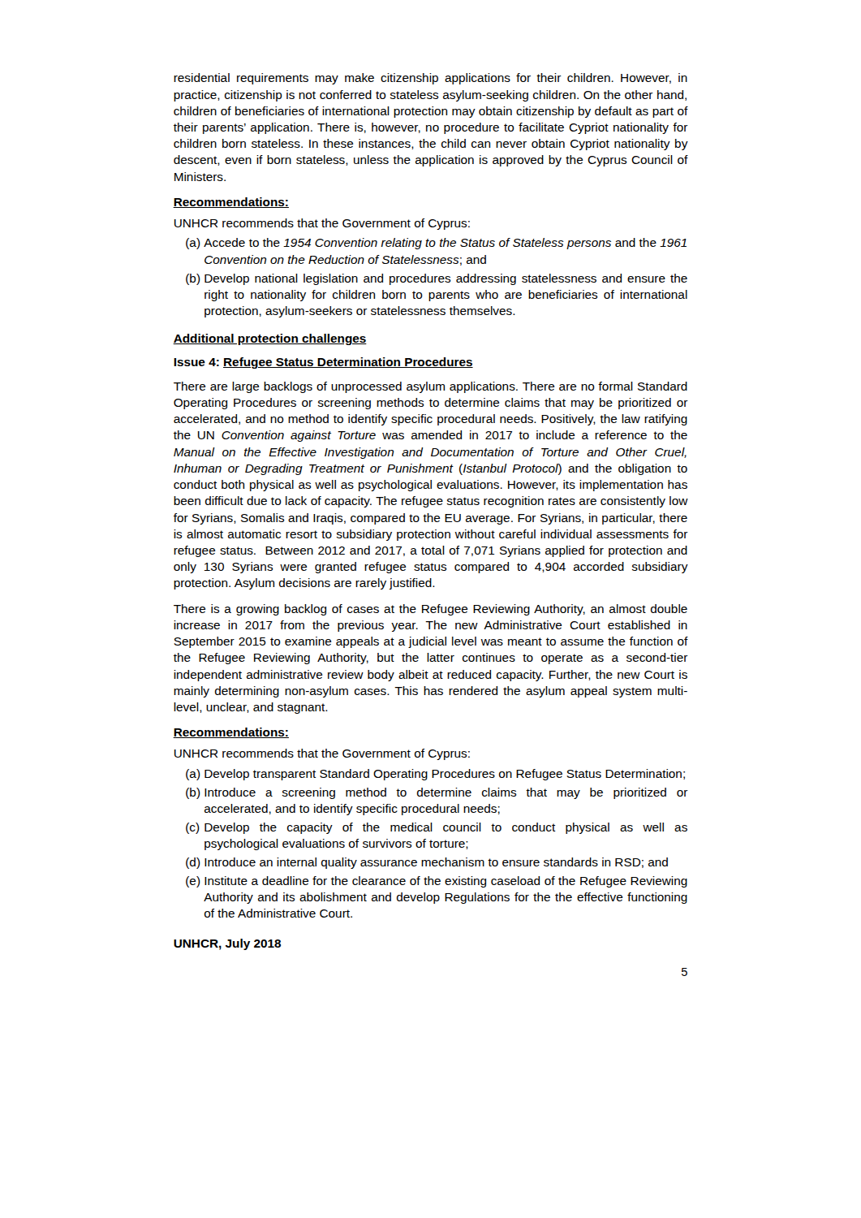residential requirements may make citizenship applications for their children. However, in practice, citizenship is not conferred to stateless asylum-seeking children. On the other hand, children of beneficiaries of international protection may obtain citizenship by default as part of their parents’ application. There is, however, no procedure to facilitate Cypriot nationality for children born stateless. In these instances, the child can never obtain Cypriot nationality by descent, even if born stateless, unless the application is approved by the Cyprus Council of Ministers.
Recommendations:
UNHCR recommends that the Government of Cyprus:
(a) Accede to the 1954 Convention relating to the Status of Stateless persons and the 1961 Convention on the Reduction of Statelessness; and
(b) Develop national legislation and procedures addressing statelessness and ensure the right to nationality for children born to parents who are beneficiaries of international protection, asylum-seekers or statelessness themselves.
Additional protection challenges
Issue 4: Refugee Status Determination Procedures
There are large backlogs of unprocessed asylum applications. There are no formal Standard Operating Procedures or screening methods to determine claims that may be prioritized or accelerated, and no method to identify specific procedural needs. Positively, the law ratifying the UN Convention against Torture was amended in 2017 to include a reference to the Manual on the Effective Investigation and Documentation of Torture and Other Cruel, Inhuman or Degrading Treatment or Punishment (Istanbul Protocol) and the obligation to conduct both physical as well as psychological evaluations. However, its implementation has been difficult due to lack of capacity. The refugee status recognition rates are consistently low for Syrians, Somalis and Iraqis, compared to the EU average. For Syrians, in particular, there is almost automatic resort to subsidiary protection without careful individual assessments for refugee status. Between 2012 and 2017, a total of 7,071 Syrians applied for protection and only 130 Syrians were granted refugee status compared to 4,904 accorded subsidiary protection. Asylum decisions are rarely justified.
There is a growing backlog of cases at the Refugee Reviewing Authority, an almost double increase in 2017 from the previous year. The new Administrative Court established in September 2015 to examine appeals at a judicial level was meant to assume the function of the Refugee Reviewing Authority, but the latter continues to operate as a second-tier independent administrative review body albeit at reduced capacity. Further, the new Court is mainly determining non-asylum cases. This has rendered the asylum appeal system multi-level, unclear, and stagnant.
Recommendations:
UNHCR recommends that the Government of Cyprus:
(a) Develop transparent Standard Operating Procedures on Refugee Status Determination;
(b) Introduce a screening method to determine claims that may be prioritized or accelerated, and to identify specific procedural needs;
(c) Develop the capacity of the medical council to conduct physical as well as psychological evaluations of survivors of torture;
(d) Introduce an internal quality assurance mechanism to ensure standards in RSD; and
(e) Institute a deadline for the clearance of the existing caseload of the Refugee Reviewing Authority and its abolishment and develop Regulations for the the effective functioning of the Administrative Court.
UNHCR, July 2018
5